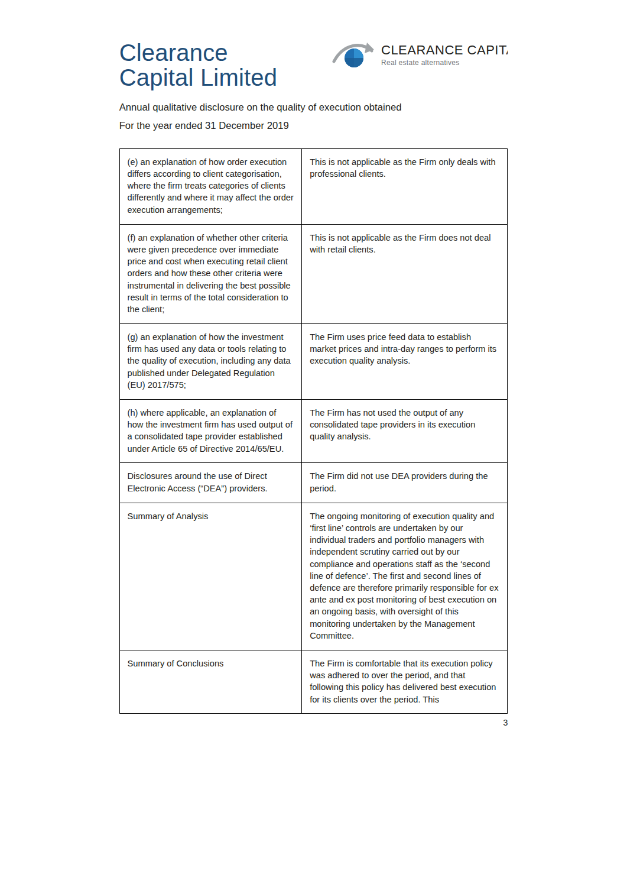Clearance Capital Limited
Clearance Capital logo CLEARANCE CAPITAL Real estate alternatives
Annual qualitative disclosure on the quality of execution obtained For the year ended 31 December 2019
| (e) an explanation of how order execution differs according to client categorisation, where the firm treats categories of clients differently and where it may affect the order execution arrangements; | This is not applicable as the Firm only deals with professional clients. |
| (f) an explanation of whether other criteria were given precedence over immediate price and cost when executing retail client orders and how these other criteria were instrumental in delivering the best possible result in terms of the total consideration to the client; | This is not applicable as the Firm does not deal with retail clients. |
| (g) an explanation of how the investment firm has used any data or tools relating to the quality of execution, including any data published under Delegated Regulation (EU) 2017/575; | The Firm uses price feed data to establish market prices and intra-day ranges to perform its execution quality analysis. |
| (h) where applicable, an explanation of how the investment firm has used output of a consolidated tape provider established under Article 65 of Directive 2014/65/EU. | The Firm has not used the output of any consolidated tape providers in its execution quality analysis. |
| Disclosures around the use of Direct Electronic Access (“DEA”) providers. | The Firm did not use DEA providers during the period. |
| Summary of Analysis | The ongoing monitoring of execution quality and ‘first line’ controls are undertaken by our individual traders and portfolio managers with independent scrutiny carried out by our compliance and operations staff as the ‘second line of defence’. The first and second lines of defence are therefore primarily responsible for ex ante and ex post monitoring of best execution on an ongoing basis, with oversight of this monitoring undertaken by the Management Committee. |
| Summary of Conclusions | The Firm is comfortable that its execution policy was adhered to over the period, and that following this policy has delivered best execution for its clients over the period. This |
3